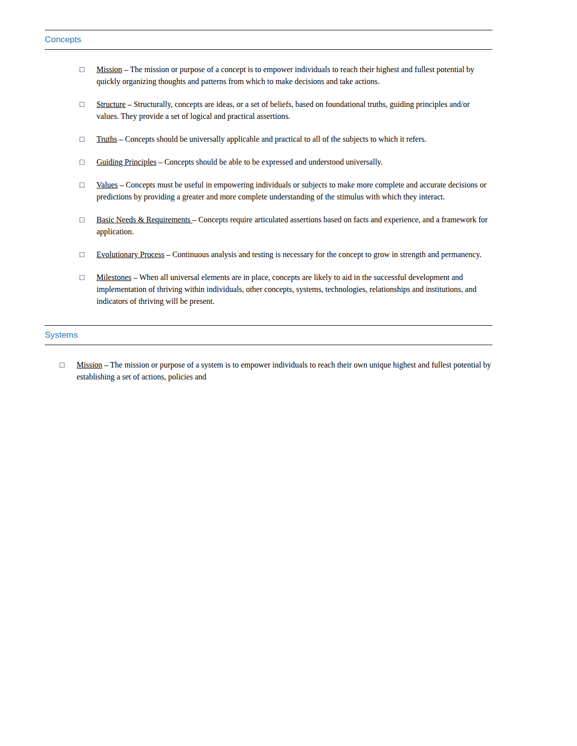Concepts
Mission – The mission or purpose of a concept is to empower individuals to reach their highest and fullest potential by quickly organizing thoughts and patterns from which to make decisions and take actions.
Structure – Structurally, concepts are ideas, or a set of beliefs, based on foundational truths, guiding principles and/or values. They provide a set of logical and practical assertions.
Truths – Concepts should be universally applicable and practical to all of the subjects to which it refers.
Guiding Principles – Concepts should be able to be expressed and understood universally.
Values – Concepts must be useful in empowering individuals or subjects to make more complete and accurate decisions or predictions by providing a greater and more complete understanding of the stimulus with which they interact.
Basic Needs & Requirements – Concepts require articulated assertions based on facts and experience, and a framework for application.
Evolutionary Process – Continuous analysis and testing is necessary for the concept to grow in strength and permanency.
Milestones – When all universal elements are in place, concepts are likely to aid in the successful development and implementation of thriving within individuals, other concepts, systems, technologies, relationships and institutions, and indicators of thriving will be present.
Systems
Mission – The mission or purpose of a system is to empower individuals to reach their own unique highest and fullest potential by establishing a set of actions, policies and